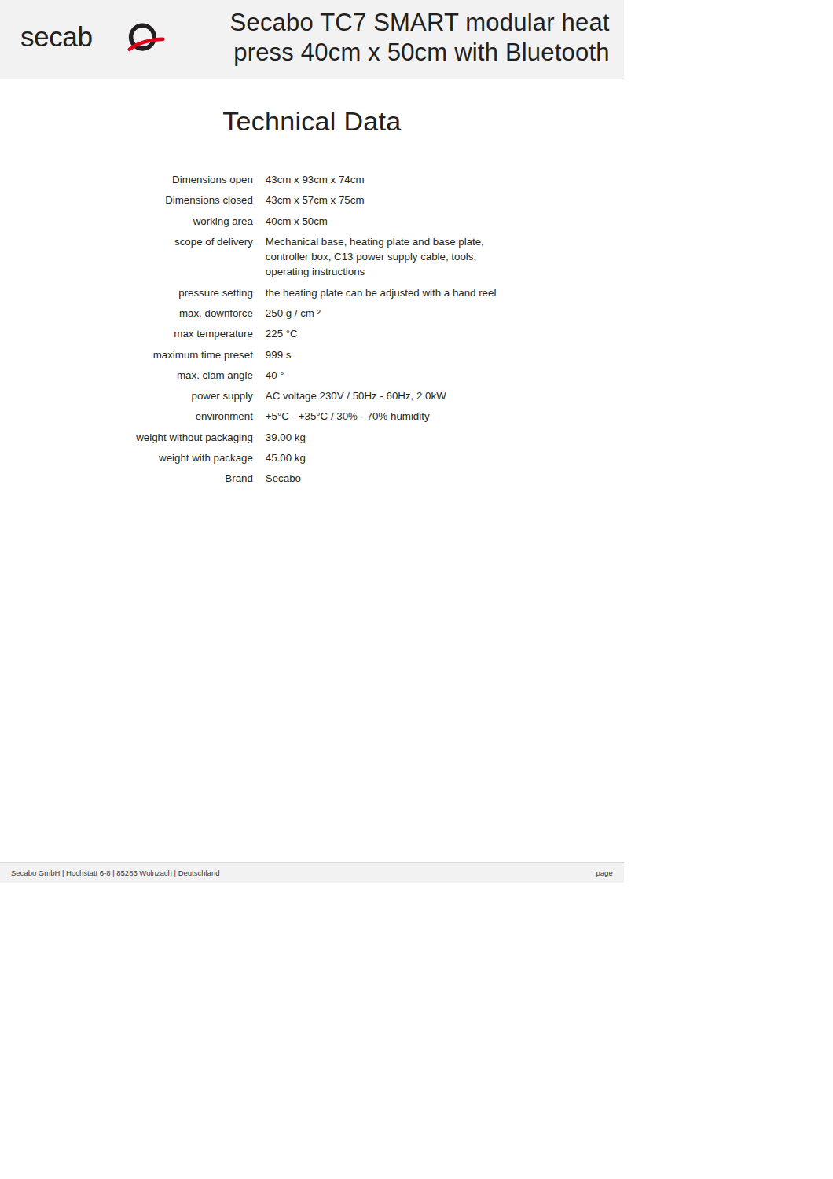secab
Secabo TC7 SMART modular heat press 40cm x 50cm with Bluetooth
Technical Data
| Dimensions open | 43cm x 93cm x 74cm |
| Dimensions closed | 43cm x 57cm x 75cm |
| working area | 40cm x 50cm |
| scope of delivery | Mechanical base, heating plate and base plate, controller box, C13 power supply cable, tools, operating instructions |
| pressure setting | the heating plate can be adjusted with a hand reel |
| max. downforce | 250 g / cm ² |
| max temperature | 225 °C |
| maximum time preset | 999 s |
| max. clam angle | 40 ° |
| power supply | AC voltage 230V / 50Hz - 60Hz, 2.0kW |
| environment | +5°C - +35°C / 30% - 70% humidity |
| weight without packaging | 39.00 kg |
| weight with package | 45.00 kg |
| Brand | Secabo |
Secabo GmbH | Hochstatt 6-8 | 85283 Wolnzach | Deutschland page